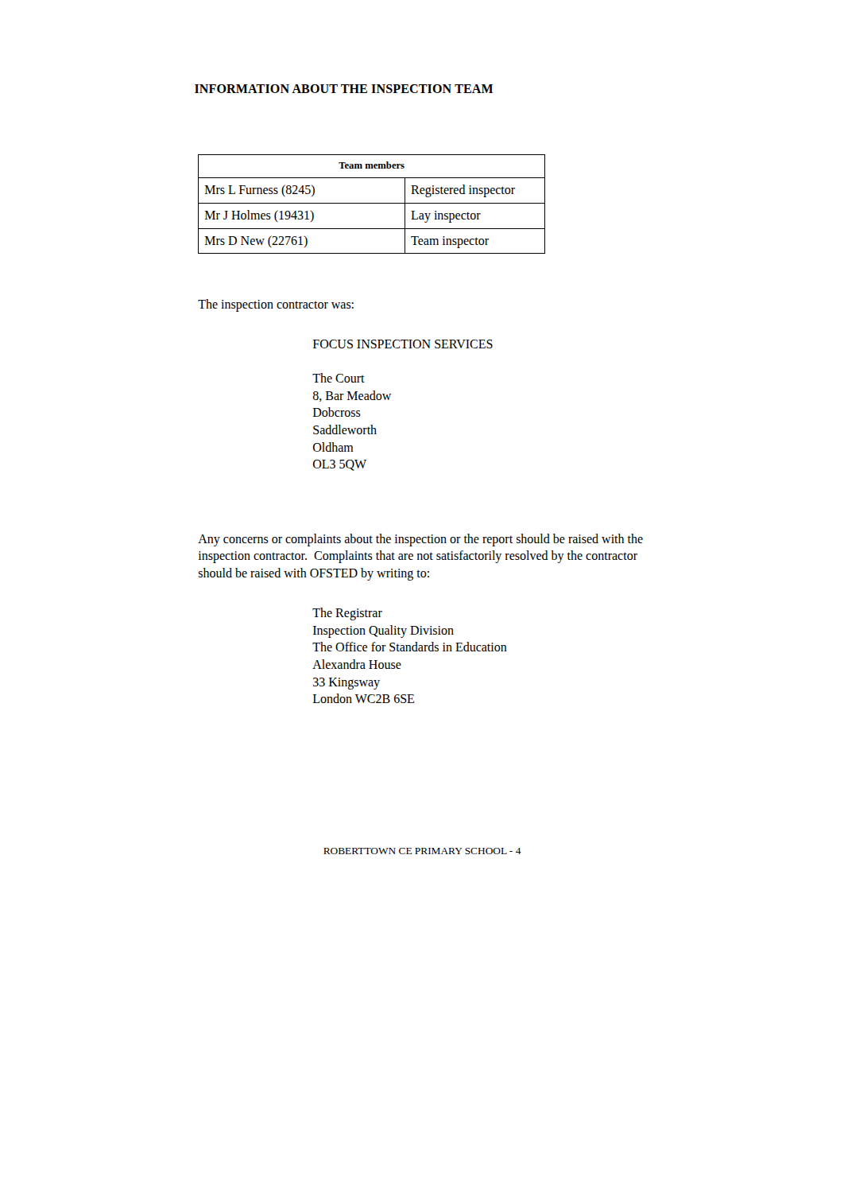INFORMATION ABOUT THE INSPECTION TEAM
| Team members |
| --- |
| Mrs L Furness (8245) | Registered inspector |
| Mr J Holmes (19431) | Lay inspector |
| Mrs D New (22761) | Team inspector |
The inspection contractor was:
FOCUS INSPECTION SERVICES
The Court
8, Bar Meadow
Dobcross
Saddleworth
Oldham
OL3 5QW
Any concerns or complaints about the inspection or the report should be raised with the inspection contractor. Complaints that are not satisfactorily resolved by the contractor should be raised with OFSTED by writing to:
The Registrar
Inspection Quality Division
The Office for Standards in Education
Alexandra House
33 Kingsway
London WC2B 6SE
ROBERTTOWN CE PRIMARY SCHOOL - 4